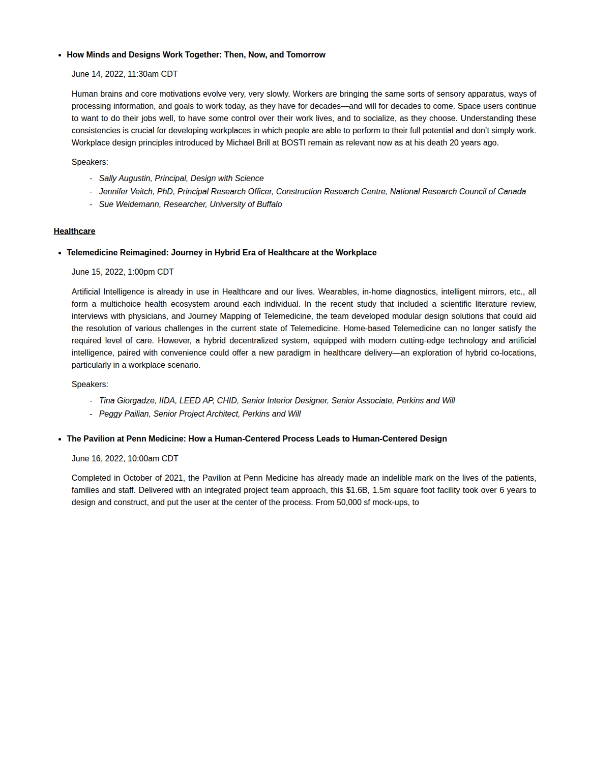How Minds and Designs Work Together: Then, Now, and Tomorrow
June 14, 2022, 11:30am CDT
Human brains and core motivations evolve very, very slowly. Workers are bringing the same sorts of sensory apparatus, ways of processing information, and goals to work today, as they have for decades—and will for decades to come. Space users continue to want to do their jobs well, to have some control over their work lives, and to socialize, as they choose. Understanding these consistencies is crucial for developing workplaces in which people are able to perform to their full potential and don’t simply work. Workplace design principles introduced by Michael Brill at BOSTI remain as relevant now as at his death 20 years ago.
Speakers:
Sally Augustin, Principal, Design with Science
Jennifer Veitch, PhD, Principal Research Officer, Construction Research Centre, National Research Council of Canada
Sue Weidemann, Researcher, University of Buffalo
Healthcare
Telemedicine Reimagined: Journey in Hybrid Era of Healthcare at the Workplace
June 15, 2022, 1:00pm CDT
Artificial Intelligence is already in use in Healthcare and our lives. Wearables, in-home diagnostics, intelligent mirrors, etc., all form a multichoice health ecosystem around each individual. In the recent study that included a scientific literature review, interviews with physicians, and Journey Mapping of Telemedicine, the team developed modular design solutions that could aid the resolution of various challenges in the current state of Telemedicine. Home-based Telemedicine can no longer satisfy the required level of care. However, a hybrid decentralized system, equipped with modern cutting-edge technology and artificial intelligence, paired with convenience could offer a new paradigm in healthcare delivery—an exploration of hybrid co-locations, particularly in a workplace scenario.
Speakers:
Tina Giorgadze, IIDA, LEED AP, CHID, Senior Interior Designer, Senior Associate, Perkins and Will
Peggy Pailian, Senior Project Architect, Perkins and Will
The Pavilion at Penn Medicine: How a Human-Centered Process Leads to Human-Centered Design
June 16, 2022, 10:00am CDT
Completed in October of 2021, the Pavilion at Penn Medicine has already made an indelible mark on the lives of the patients, families and staff. Delivered with an integrated project team approach, this $1.6B, 1.5m square foot facility took over 6 years to design and construct, and put the user at the center of the process. From 50,000 sf mock-ups, to